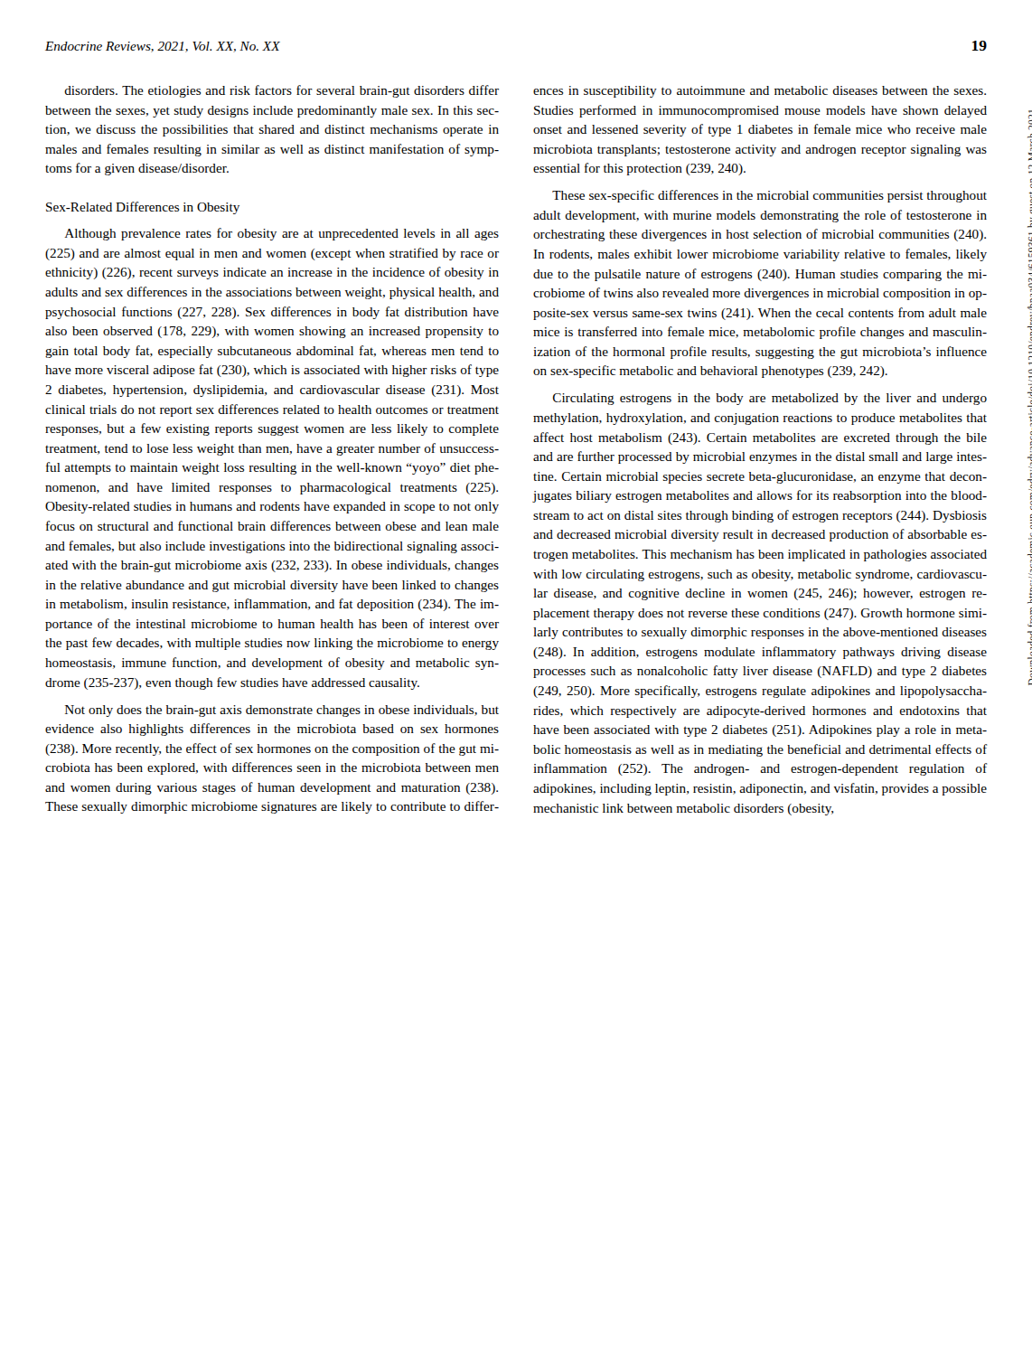Endocrine Reviews, 2021, Vol. XX, No. XX 19
Downloaded from https://academic.oup.com/edrv/advance-article/doi/10.1210/endrev/bnaa034/6159361 by guest on 12 March 2021
disorders. The etiologies and risk factors for several brain-gut disorders differ between the sexes, yet study designs include predominantly male sex. In this section, we discuss the possibilities that shared and distinct mechanisms operate in males and females resulting in similar as well as distinct manifestation of symptoms for a given disease/disorder.
Sex-Related Differences in Obesity
Although prevalence rates for obesity are at unprecedented levels in all ages (225) and are almost equal in men and women (except when stratified by race or ethnicity) (226), recent surveys indicate an increase in the incidence of obesity in adults and sex differences in the associations between weight, physical health, and psychosocial functions (227, 228). Sex differences in body fat distribution have also been observed (178, 229), with women showing an increased propensity to gain total body fat, especially subcutaneous abdominal fat, whereas men tend to have more visceral adipose fat (230), which is associated with higher risks of type 2 diabetes, hypertension, dyslipidemia, and cardiovascular disease (231). Most clinical trials do not report sex differences related to health outcomes or treatment responses, but a few existing reports suggest women are less likely to complete treatment, tend to lose less weight than men, have a greater number of unsuccessful attempts to maintain weight loss resulting in the well-known “yoyo” diet phenomenon, and have limited responses to pharmacological treatments (225). Obesity-related studies in humans and rodents have expanded in scope to not only focus on structural and functional brain differences between obese and lean male and females, but also include investigations into the bidirectional signaling associated with the brain-gut microbiome axis (232, 233). In obese individuals, changes in the relative abundance and gut microbial diversity have been linked to changes in metabolism, insulin resistance, inflammation, and fat deposition (234). The importance of the intestinal microbiome to human health has been of interest over the past few decades, with multiple studies now linking the microbiome to energy homeostasis, immune function, and development of obesity and metabolic syndrome (235-237), even though few studies have addressed causality.
Not only does the brain-gut axis demonstrate changes in obese individuals, but evidence also highlights differences in the microbiota based on sex hormones (238). More recently, the effect of sex hormones on the composition of the gut microbiota has been explored, with differences seen in the microbiota between men and women during various stages of human development and maturation (238). These sexually dimorphic microbiome signatures are likely to contribute to differences in susceptibility to autoimmune and metabolic diseases between the sexes. Studies performed in immunocompromised mouse models have shown delayed onset and lessened severity of type 1 diabetes in female mice who receive male microbiota transplants; testosterone activity and androgen receptor signaling was essential for this protection (239, 240).
These sex-specific differences in the microbial communities persist throughout adult development, with murine models demonstrating the role of testosterone in orchestrating these divergences in host selection of microbial communities (240). In rodents, males exhibit lower microbiome variability relative to females, likely due to the pulsatile nature of estrogens (240). Human studies comparing the microbiome of twins also revealed more divergences in microbial composition in opposite-sex versus same-sex twins (241). When the cecal contents from adult male mice is transferred into female mice, metabolomic profile changes and masculinization of the hormonal profile results, suggesting the gut microbiota’s influence on sex-specific metabolic and behavioral phenotypes (239, 242).
Circulating estrogens in the body are metabolized by the liver and undergo methylation, hydroxylation, and conjugation reactions to produce metabolites that affect host metabolism (243). Certain metabolites are excreted through the bile and are further processed by microbial enzymes in the distal small and large intestine. Certain microbial species secrete beta-glucuronidase, an enzyme that deconjugates biliary estrogen metabolites and allows for its reabsorption into the bloodstream to act on distal sites through binding of estrogen receptors (244). Dysbiosis and decreased microbial diversity result in decreased production of absorbable estrogen metabolites. This mechanism has been implicated in pathologies associated with low circulating estrogens, such as obesity, metabolic syndrome, cardiovascular disease, and cognitive decline in women (245, 246); however, estrogen replacement therapy does not reverse these conditions (247). Growth hormone similarly contributes to sexually dimorphic responses in the above-mentioned diseases (248). In addition, estrogens modulate inflammatory pathways driving disease processes such as nonalcoholic fatty liver disease (NAFLD) and type 2 diabetes (249, 250). More specifically, estrogens regulate adipokines and lipopolysaccharides, which respectively are adipocyte-derived hormones and endotoxins that have been associated with type 2 diabetes (251). Adipokines play a role in metabolic homeostasis as well as in mediating the beneficial and detrimental effects of inflammation (252). The androgen- and estrogen-dependent regulation of adipokines, including leptin, resistin, adiponectin, and visfatin, provides a possible mechanistic link between metabolic disorders (obesity,